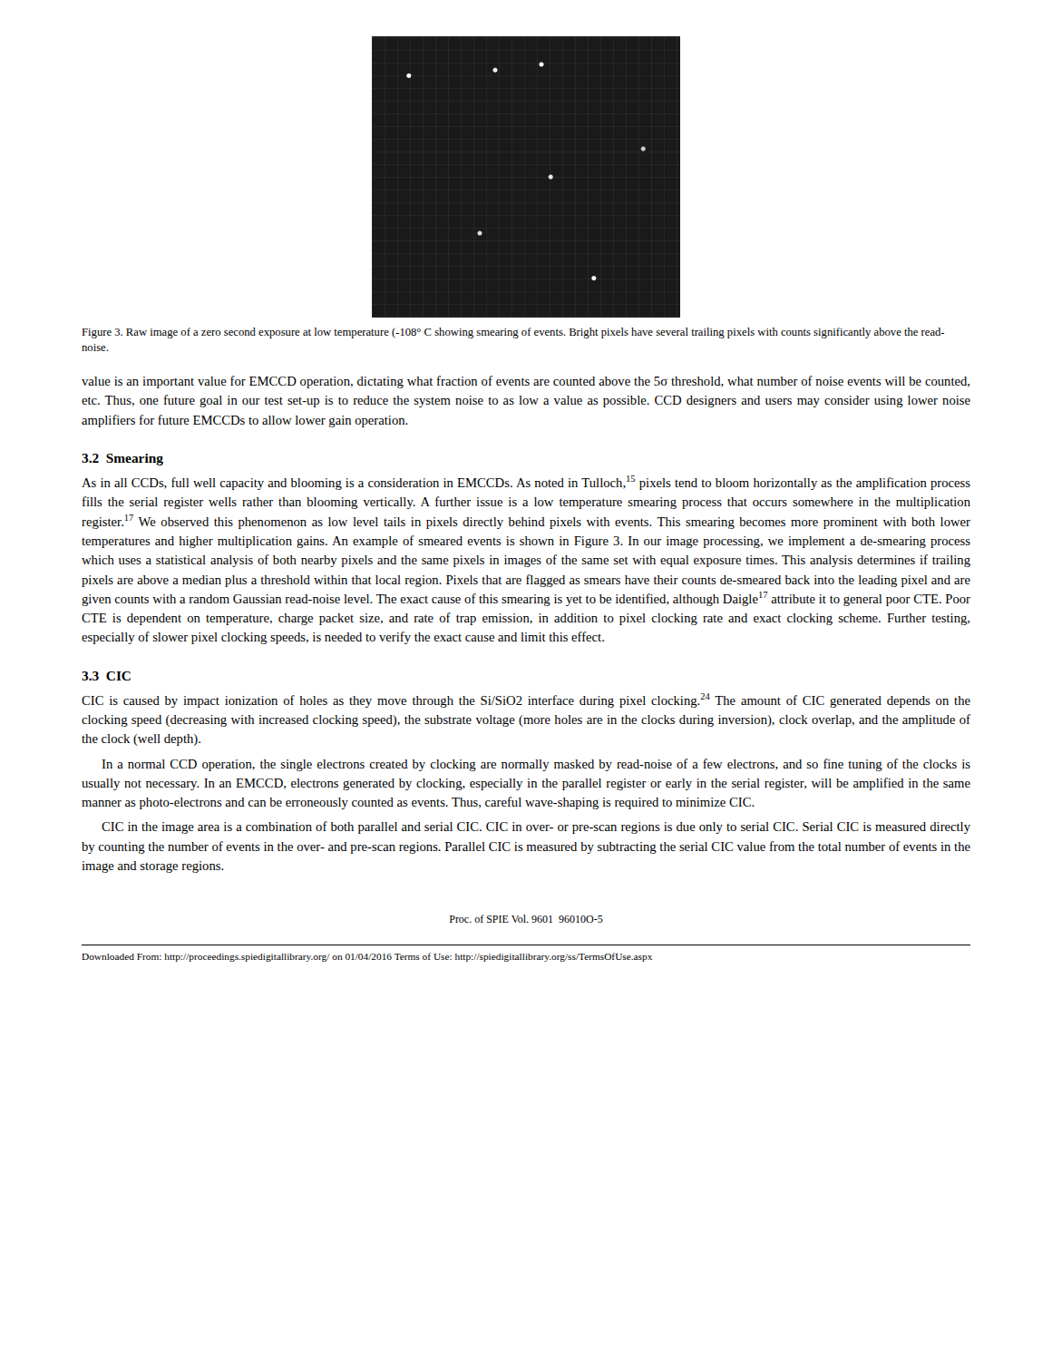Figure 3. Raw image of a zero second exposure at low temperature (-108° C showing smearing of events. Bright pixels have several trailing pixels with counts significantly above the read-noise.
value is an important value for EMCCD operation, dictating what fraction of events are counted above the 5σ threshold, what number of noise events will be counted, etc. Thus, one future goal in our test set-up is to reduce the system noise to as low a value as possible. CCD designers and users may consider using lower noise amplifiers for future EMCCDs to allow lower gain operation.
3.2 Smearing
As in all CCDs, full well capacity and blooming is a consideration in EMCCDs. As noted in Tulloch,15 pixels tend to bloom horizontally as the amplification process fills the serial register wells rather than blooming vertically. A further issue is a low temperature smearing process that occurs somewhere in the multiplication register.17 We observed this phenomenon as low level tails in pixels directly behind pixels with events. This smearing becomes more prominent with both lower temperatures and higher multiplication gains. An example of smeared events is shown in Figure 3. In our image processing, we implement a de-smearing process which uses a statistical analysis of both nearby pixels and the same pixels in images of the same set with equal exposure times. This analysis determines if trailing pixels are above a median plus a threshold within that local region. Pixels that are flagged as smears have their counts de-smeared back into the leading pixel and are given counts with a random Gaussian read-noise level. The exact cause of this smearing is yet to be identified, although Daigle17 attribute it to general poor CTE. Poor CTE is dependent on temperature, charge packet size, and rate of trap emission, in addition to pixel clocking rate and exact clocking scheme. Further testing, especially of slower pixel clocking speeds, is needed to verify the exact cause and limit this effect.
3.3 CIC
CIC is caused by impact ionization of holes as they move through the Si/SiO2 interface during pixel clocking.24 The amount of CIC generated depends on the clocking speed (decreasing with increased clocking speed), the substrate voltage (more holes are in the clocks during inversion), clock overlap, and the amplitude of the clock (well depth).
In a normal CCD operation, the single electrons created by clocking are normally masked by read-noise of a few electrons, and so fine tuning of the clocks is usually not necessary. In an EMCCD, electrons generated by clocking, especially in the parallel register or early in the serial register, will be amplified in the same manner as photo-electrons and can be erroneously counted as events. Thus, careful wave-shaping is required to minimize CIC.
CIC in the image area is a combination of both parallel and serial CIC. CIC in over- or pre-scan regions is due only to serial CIC. Serial CIC is measured directly by counting the number of events in the over- and pre-scan regions. Parallel CIC is measured by subtracting the serial CIC value from the total number of events in the image and storage regions.
Proc. of SPIE Vol. 9601 96010O-5
Downloaded From: http://proceedings.spiedigitallibrary.org/ on 01/04/2016 Terms of Use: http://spiedigitallibrary.org/ss/TermsOfUse.aspx